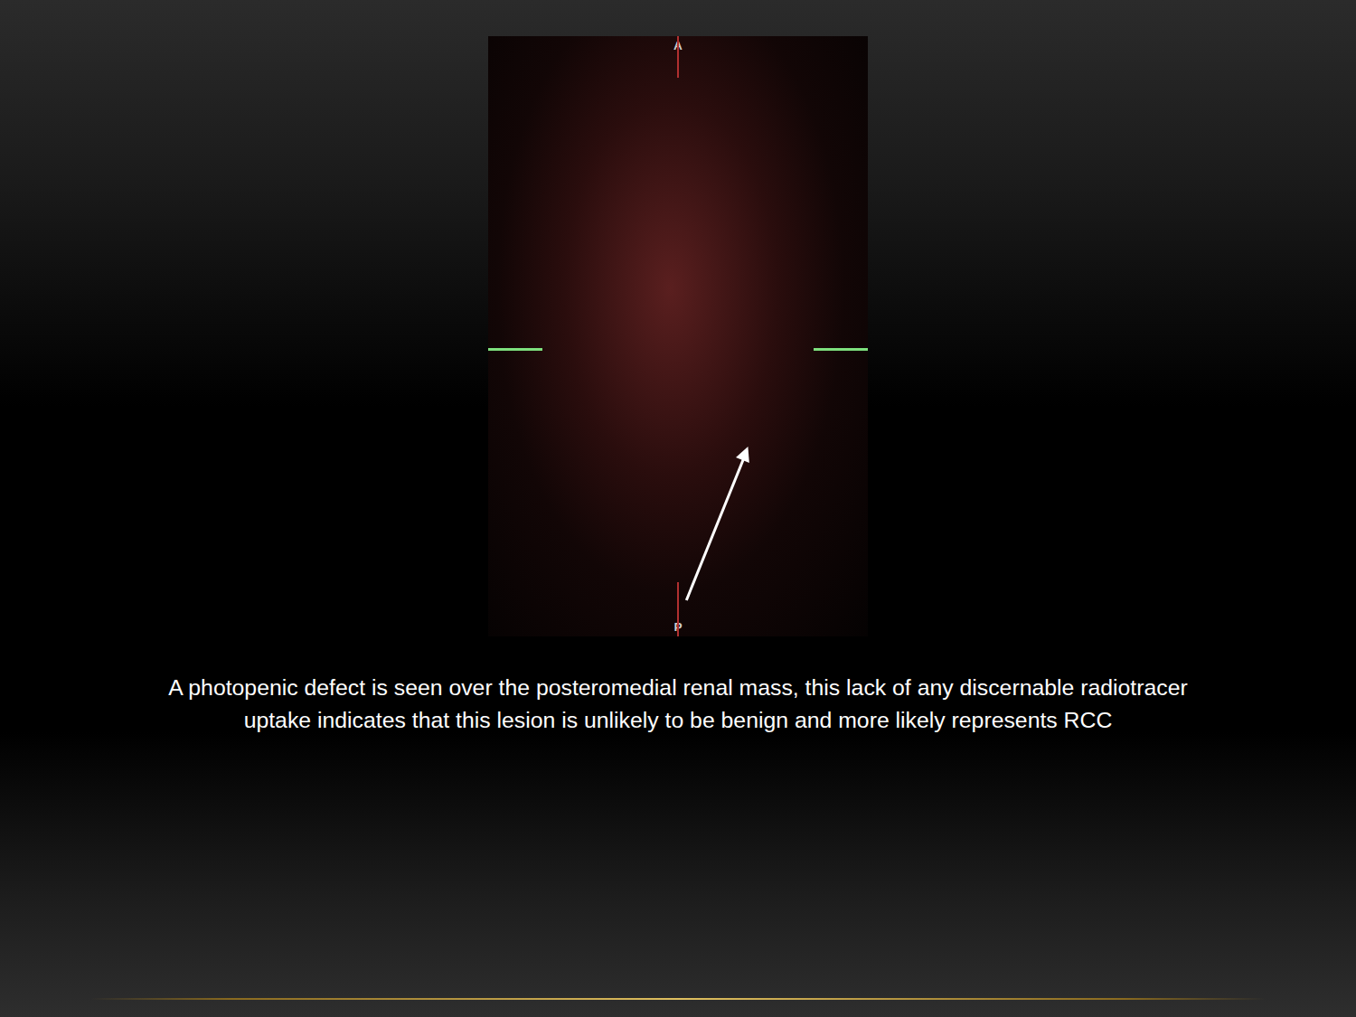A P
A photopenic defect is seen over the posteromedial renal mass, this lack of any discernable radiotracer uptake indicates that this lesion is unlikely to be benign and more likely represents RCC